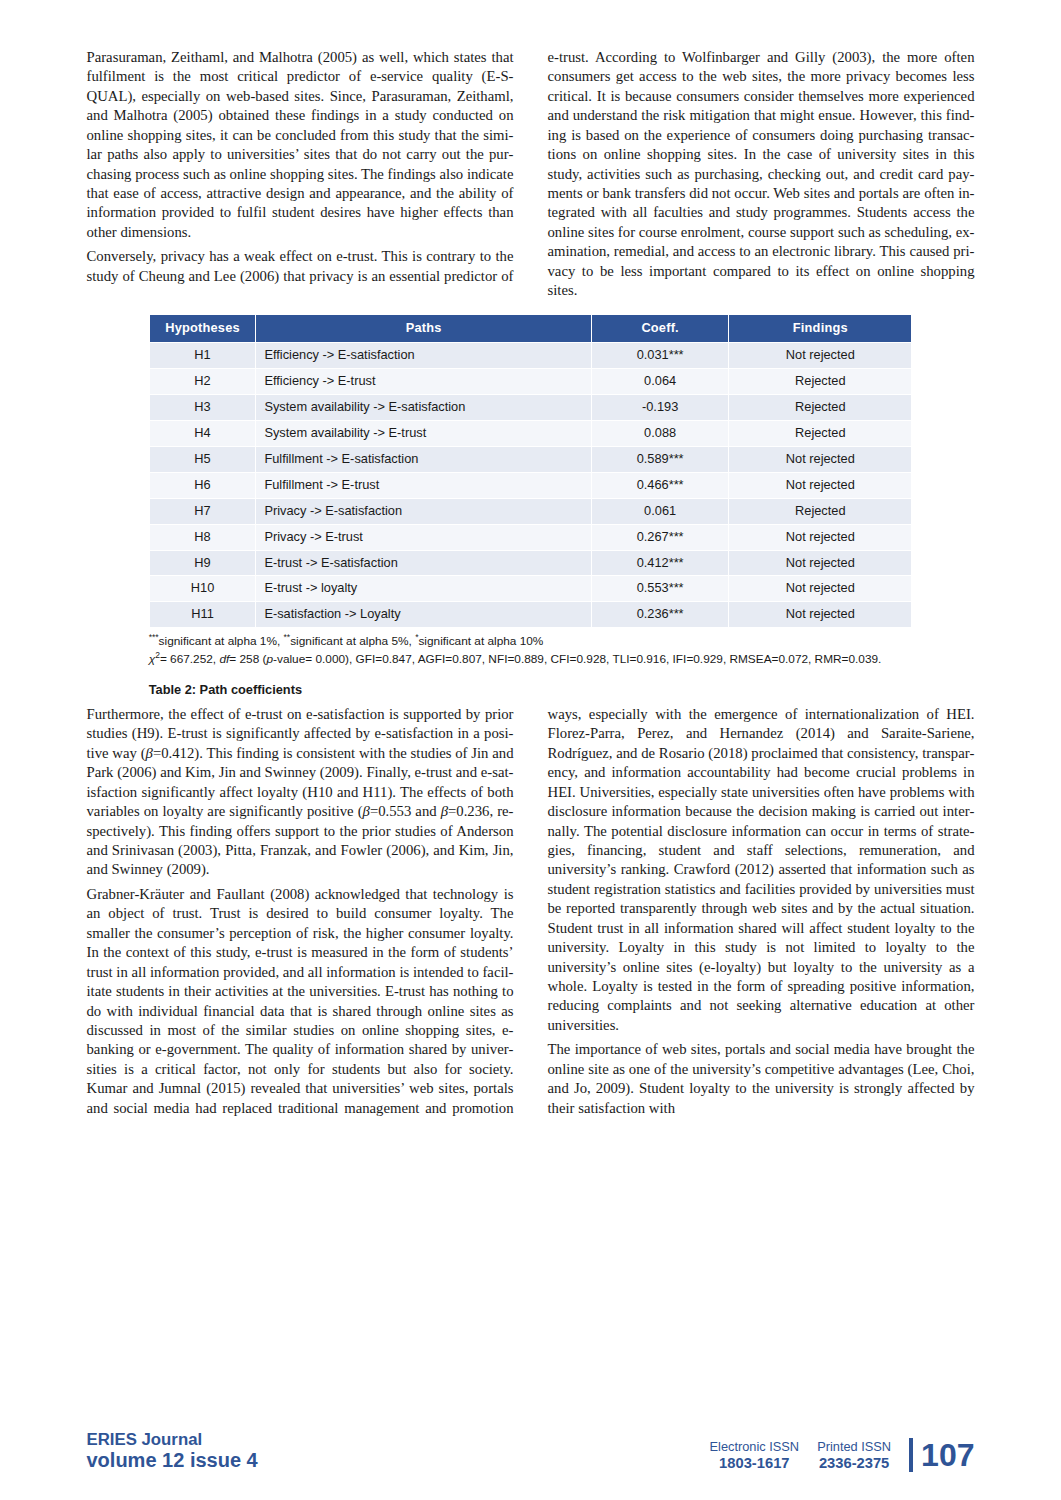Parasuraman, Zeithaml, and Malhotra (2005) as well, which states that fulfilment is the most critical predictor of e-service quality (E-S-QUAL), especially on web-based sites. Since, Parasuraman, Zeithaml, and Malhotra (2005) obtained these findings in a study conducted on online shopping sites, it can be concluded from this study that the similar paths also apply to universities’ sites that do not carry out the purchasing process such as online shopping sites. The findings also indicate that ease of access, attractive design and appearance, and the ability of information provided to fulfil student desires have higher effects than other dimensions.
Conversely, privacy has a weak effect on e-trust. This is contrary to the study of Cheung and Lee (2006) that privacy is an essential predictor of e-trust. According to Wolfinbarger and Gilly (2003), the more often consumers get access to the web sites, the more privacy becomes less critical. It is because consumers consider themselves more experienced and understand the risk mitigation that might ensue. However, this finding is based on the experience of consumers doing purchasing transactions on online shopping sites. In the case of university sites in this study, activities such as purchasing, checking out, and credit card payments or bank transfers did not occur. Web sites and portals are often integrated with all faculties and study programmes. Students access the online sites for course enrolment, course support such as scheduling, examination, remedial, and access to an electronic library. This caused privacy to be less important compared to its effect on online shopping sites.
| Hypotheses | Paths | Coeff. | Findings |
| --- | --- | --- | --- |
| H1 | Efficiency -> E-satisfaction | 0.031*** | Not rejected |
| H2 | Efficiency -> E-trust | 0.064 | Rejected |
| H3 | System availability -> E-satisfaction | -0.193 | Rejected |
| H4 | System availability -> E-trust | 0.088 | Rejected |
| H5 | Fulfillment -> E-satisfaction | 0.589*** | Not rejected |
| H6 | Fulfillment -> E-trust | 0.466*** | Not rejected |
| H7 | Privacy -> E-satisfaction | 0.061 | Rejected |
| H8 | Privacy -> E-trust | 0.267*** | Not rejected |
| H9 | E-trust -> E-satisfaction | 0.412*** | Not rejected |
| H10 | E-trust -> loyalty | 0.553*** | Not rejected |
| H11 | E-satisfaction -> Loyalty | 0.236*** | Not rejected |
***significant at alpha 1%, **significant at alpha 5%, *significant at alpha 10%
χ2= 667.252, df= 258 (p-value= 0.000), GFI=0.847, AGFI=0.807, NFI=0.889, CFI=0.928, TLI=0.916, IFI=0.929, RMSEA=0.072, RMR=0.039.
Table 2: Path coefficients
Furthermore, the effect of e-trust on e-satisfaction is supported by prior studies (H9). E-trust is significantly affected by e-satisfaction in a positive way (β=0.412). This finding is consistent with the studies of Jin and Park (2006) and Kim, Jin and Swinney (2009). Finally, e-trust and e-satisfaction significantly affect loyalty (H10 and H11). The effects of both variables on loyalty are significantly positive (β=0.553 and β=0.236, respectively). This finding offers support to the prior studies of Anderson and Srinivasan (2003), Pitta, Franzak, and Fowler (2006), and Kim, Jin, and Swinney (2009).
Grabner-Kräuter and Faullant (2008) acknowledged that technology is an object of trust. Trust is desired to build consumer loyalty. The smaller the consumer’s perception of risk, the higher consumer loyalty. In the context of this study, e-trust is measured in the form of students’ trust in all information provided, and all information is intended to facilitate students in their activities at the universities. E-trust has nothing to do with individual financial data that is shared through online sites as discussed in most of the similar studies on online shopping sites, e-banking or e-government. The quality of information shared by universities is a critical factor, not only for students but also for society. Kumar and Jumnal (2015) revealed that universities’ web sites, portals and social media had replaced traditional management and promotion ways, especially with the emergence of internationalization of HEI. Florez-Parra, Perez, and Hernandez (2014) and Saraite-Sariene, Rodríguez, and de Rosario (2018) proclaimed that consistency, transparency, and information accountability had become crucial problems in HEI. Universities, especially state universities often have problems with disclosure information because the decision making is carried out internally. The potential disclosure information can occur in terms of strategies, financing, student and staff selections, remuneration, and university’s ranking. Crawford (2012) asserted that information such as student registration statistics and facilities provided by universities must be reported transparently through web sites and by the actual situation. Student trust in all information shared will affect student loyalty to the university. Loyalty in this study is not limited to loyalty to the university’s online sites (e-loyalty) but loyalty to the university as a whole. Loyalty is tested in the form of spreading positive information, reducing complaints and not seeking alternative education at other universities.
The importance of web sites, portals and social media have brought the online site as one of the university’s competitive advantages (Lee, Choi, and Jo, 2009). Student loyalty to the university is strongly affected by their satisfaction with
ERIES Journal
volume 12 issue 4
Electronic ISSN
1803-1617
Printed ISSN
2336-2375
107